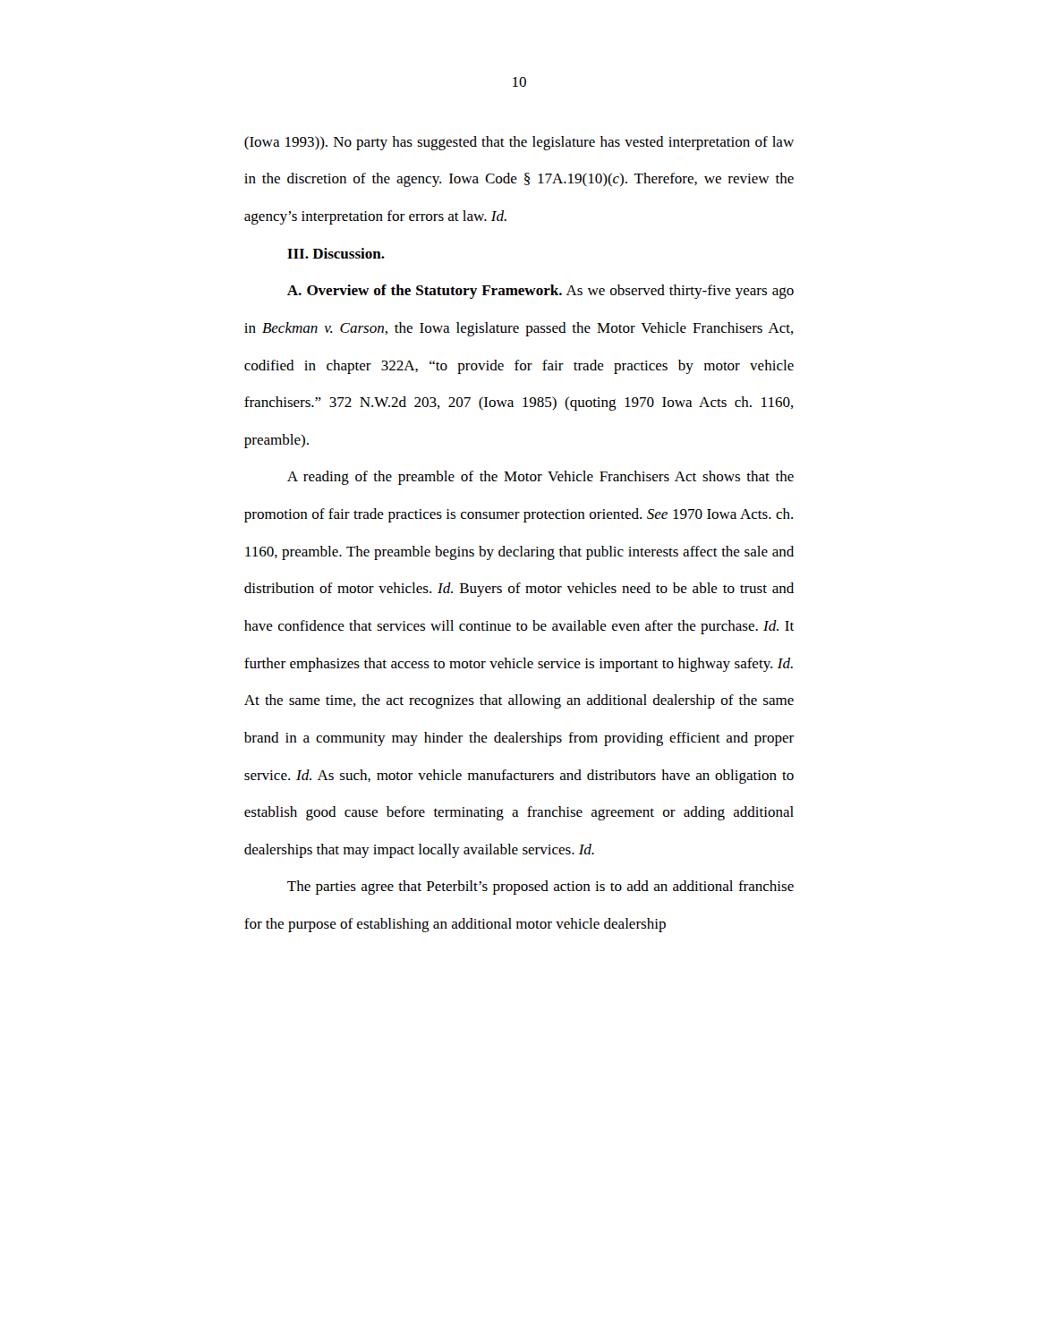10
(Iowa 1993)). No party has suggested that the legislature has vested interpretation of law in the discretion of the agency. Iowa Code § 17A.19(10)(c). Therefore, we review the agency’s interpretation for errors at law. Id.
III. Discussion.
A. Overview of the Statutory Framework. As we observed thirty-five years ago in Beckman v. Carson, the Iowa legislature passed the Motor Vehicle Franchisers Act, codified in chapter 322A, “to provide for fair trade practices by motor vehicle franchisers.” 372 N.W.2d 203, 207 (Iowa 1985) (quoting 1970 Iowa Acts ch. 1160, preamble).
A reading of the preamble of the Motor Vehicle Franchisers Act shows that the promotion of fair trade practices is consumer protection oriented. See 1970 Iowa Acts. ch. 1160, preamble. The preamble begins by declaring that public interests affect the sale and distribution of motor vehicles. Id. Buyers of motor vehicles need to be able to trust and have confidence that services will continue to be available even after the purchase. Id. It further emphasizes that access to motor vehicle service is important to highway safety. Id. At the same time, the act recognizes that allowing an additional dealership of the same brand in a community may hinder the dealerships from providing efficient and proper service. Id. As such, motor vehicle manufacturers and distributors have an obligation to establish good cause before terminating a franchise agreement or adding additional dealerships that may impact locally available services. Id.
The parties agree that Peterbilt’s proposed action is to add an additional franchise for the purpose of establishing an additional motor vehicle dealership